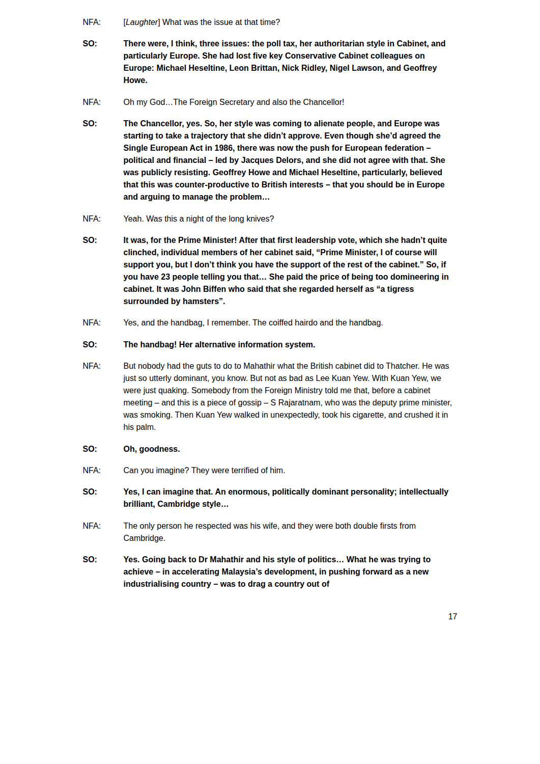NFA:
[Laughter] What was the issue at that time?
SO:
There were, I think, three issues: the poll tax, her authoritarian style in Cabinet, and particularly Europe. She had lost five key Conservative Cabinet colleagues on Europe: Michael Heseltine, Leon Brittan, Nick Ridley, Nigel Lawson, and Geoffrey Howe.
NFA:
Oh my God…The Foreign Secretary and also the Chancellor!
SO:
The Chancellor, yes. So, her style was coming to alienate people, and Europe was starting to take a trajectory that she didn’t approve. Even though she’d agreed the Single European Act in 1986, there was now the push for European federation – political and financial – led by Jacques Delors, and she did not agree with that. She was publicly resisting. Geoffrey Howe and Michael Heseltine, particularly, believed that this was counter-productive to British interests – that you should be in Europe and arguing to manage the problem…
NFA:
Yeah. Was this a night of the long knives?
SO:
It was, for the Prime Minister! After that first leadership vote, which she hadn’t quite clinched, individual members of her cabinet said, “Prime Minister, I of course will support you, but I don’t think you have the support of the rest of the cabinet.” So, if you have 23 people telling you that… She paid the price of being too domineering in cabinet. It was John Biffen who said that she regarded herself as “a tigress surrounded by hamsters”.
NFA:
Yes, and the handbag, I remember. The coiffed hairdo and the handbag.
SO:
The handbag! Her alternative information system.
NFA:
But nobody had the guts to do to Mahathir what the British cabinet did to Thatcher. He was just so utterly dominant, you know. But not as bad as Lee Kuan Yew. With Kuan Yew, we were just quaking. Somebody from the Foreign Ministry told me that, before a cabinet meeting – and this is a piece of gossip – S Rajaratnam, who was the deputy prime minister, was smoking. Then Kuan Yew walked in unexpectedly, took his cigarette, and crushed it in his palm.
SO:
Oh, goodness.
NFA:
Can you imagine? They were terrified of him.
SO:
Yes, I can imagine that. An enormous, politically dominant personality; intellectually brilliant, Cambridge style…
NFA:
The only person he respected was his wife, and they were both double firsts from Cambridge.
SO:
Yes. Going back to Dr Mahathir and his style of politics… What he was trying to achieve – in accelerating Malaysia’s development, in pushing forward as a new industrialising country – was to drag a country out of
17